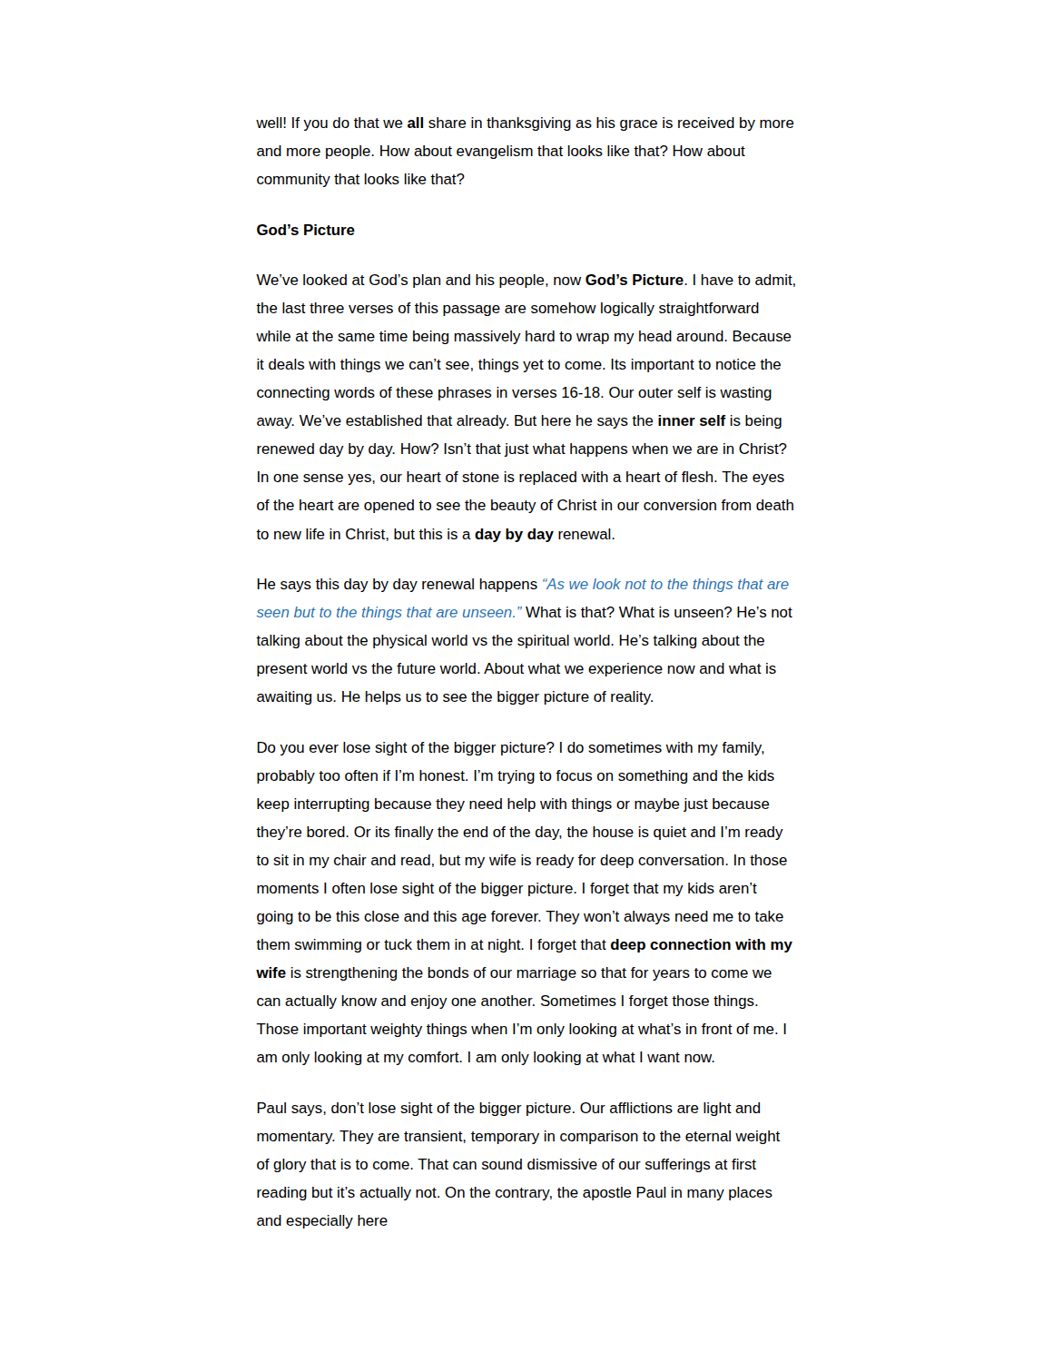well! If you do that we all share in thanksgiving as his grace is received by more and more people. How about evangelism that looks like that? How about community that looks like that?
God’s Picture
We’ve looked at God’s plan and his people, now God’s Picture. I have to admit, the last three verses of this passage are somehow logically straightforward while at the same time being massively hard to wrap my head around. Because it deals with things we can’t see, things yet to come. Its important to notice the connecting words of these phrases in verses 16-18. Our outer self is wasting away. We’ve established that already. But here he says the inner self is being renewed day by day. How? Isn’t that just what happens when we are in Christ? In one sense yes, our heart of stone is replaced with a heart of flesh. The eyes of the heart are opened to see the beauty of Christ in our conversion from death to new life in Christ, but this is a day by day renewal.
He says this day by day renewal happens “As we look not to the things that are seen but to the things that are unseen.” What is that? What is unseen? He’s not talking about the physical world vs the spiritual world. He’s talking about the present world vs the future world. About what we experience now and what is awaiting us. He helps us to see the bigger picture of reality.
Do you ever lose sight of the bigger picture? I do sometimes with my family, probably too often if I’m honest. I’m trying to focus on something and the kids keep interrupting because they need help with things or maybe just because they’re bored. Or its finally the end of the day, the house is quiet and I’m ready to sit in my chair and read, but my wife is ready for deep conversation. In those moments I often lose sight of the bigger picture. I forget that my kids aren’t going to be this close and this age forever. They won’t always need me to take them swimming or tuck them in at night. I forget that deep connection with my wife is strengthening the bonds of our marriage so that for years to come we can actually know and enjoy one another. Sometimes I forget those things. Those important weighty things when I’m only looking at what’s in front of me. I am only looking at my comfort. I am only looking at what I want now.
Paul says, don’t lose sight of the bigger picture. Our afflictions are light and momentary. They are transient, temporary in comparison to the eternal weight of glory that is to come. That can sound dismissive of our sufferings at first reading but it’s actually not. On the contrary, the apostle Paul in many places and especially here